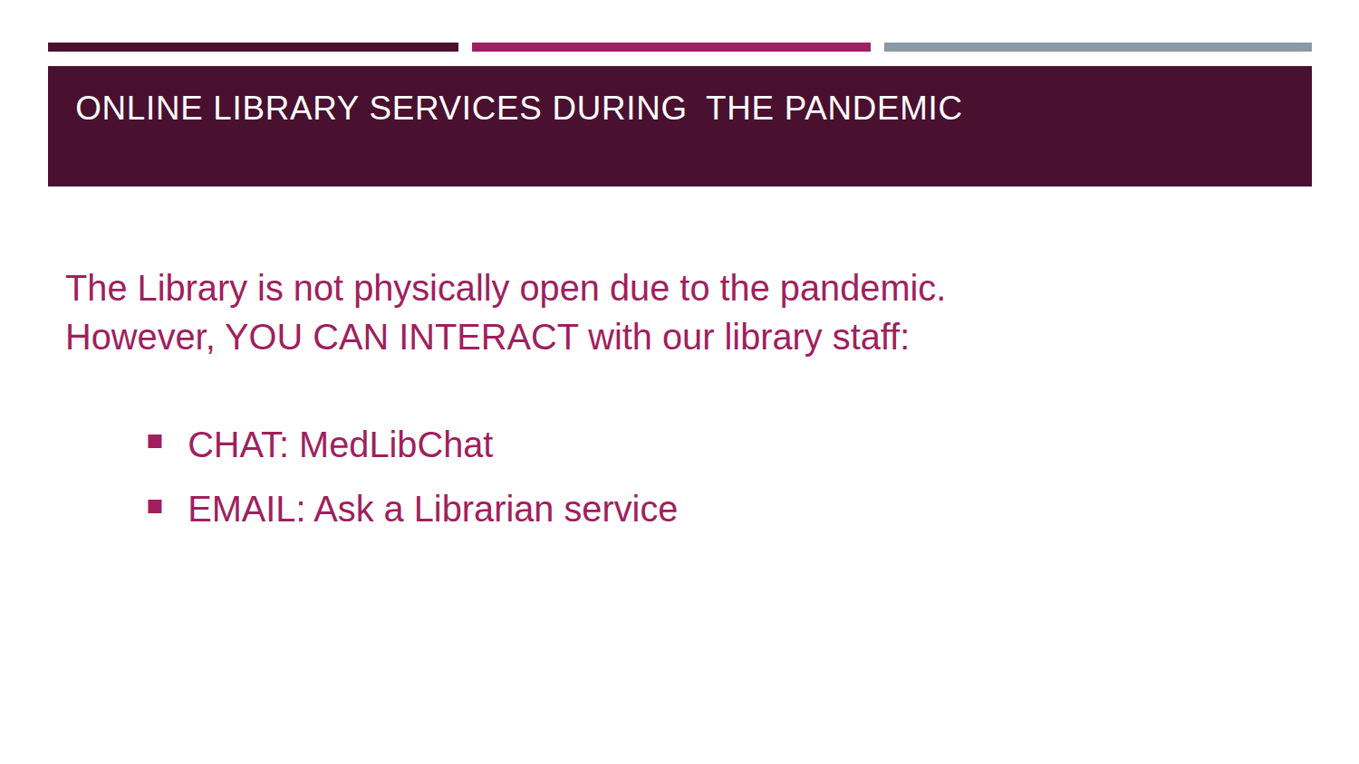Online Library Services During the Pandemic
The Library is not physically open due to the pandemic. However, YOU CAN INTERACT with our library staff:
CHAT: MedLibChat
EMAIL: Ask a Librarian service